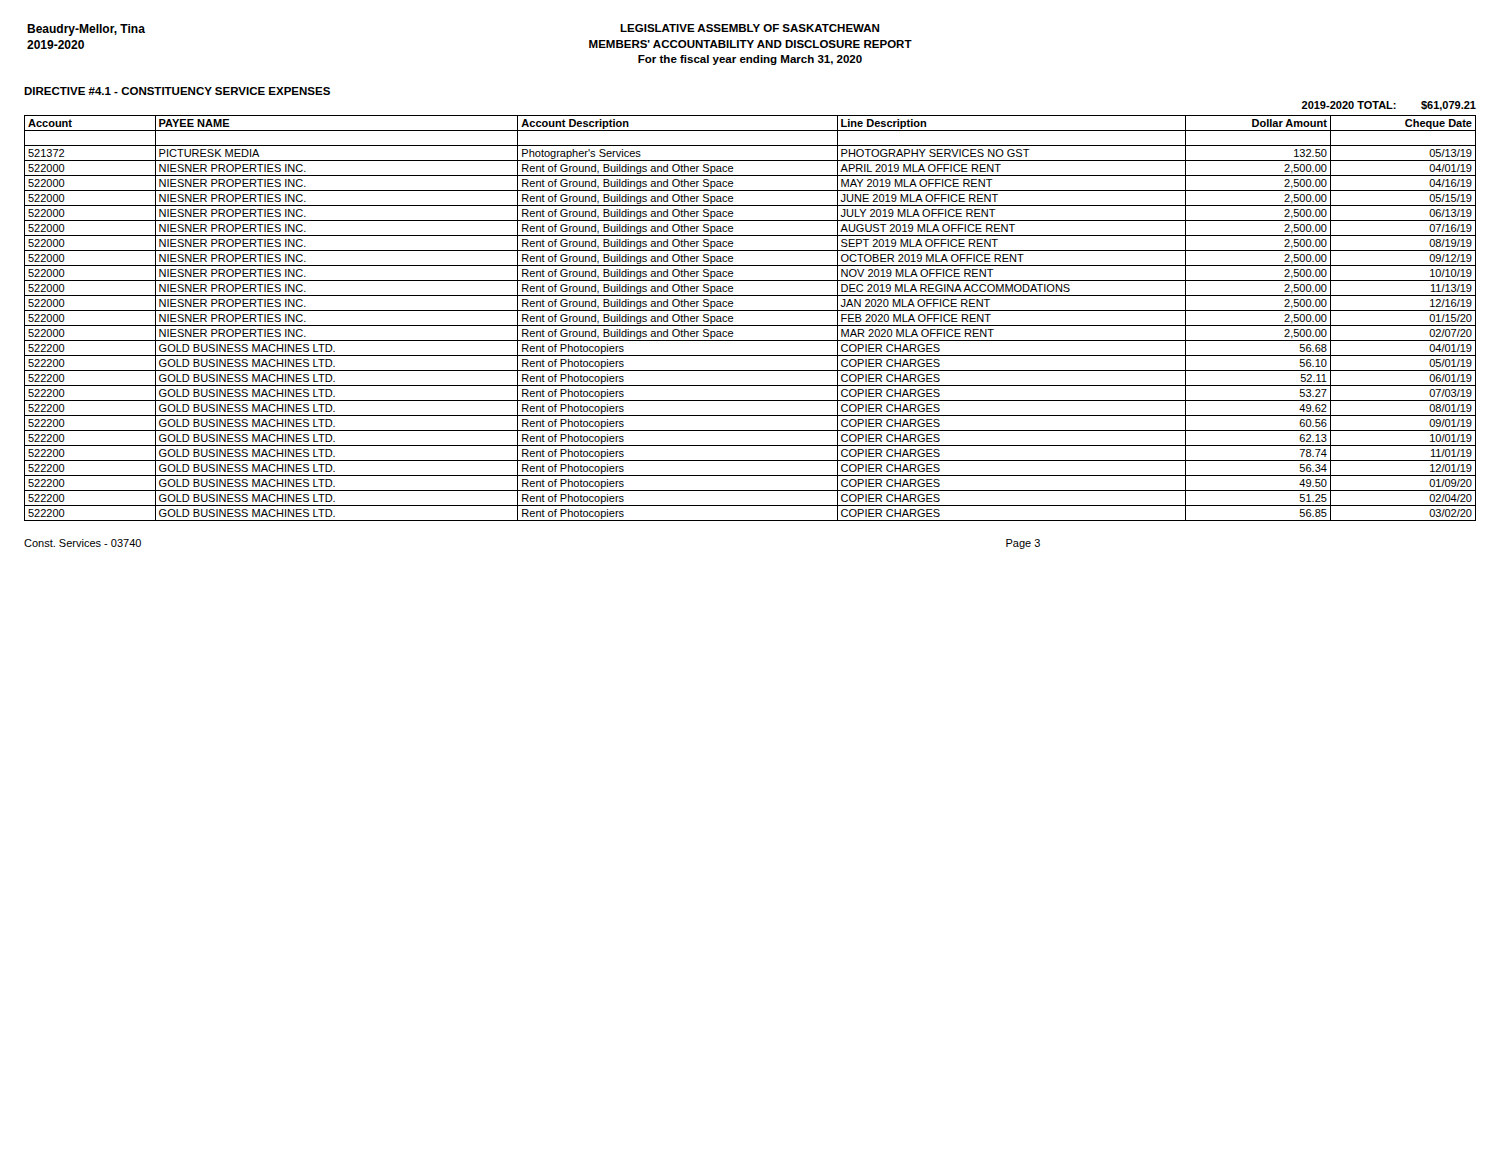| Beaudry-Mellor, Tina 2019-2020 | LEGISLATIVE ASSEMBLY OF SASKATCHEWAN MEMBERS' ACCOUNTABILITY AND DISCLOSURE REPORT For the fiscal year ending March 31, 2020 | |
DIRECTIVE #4.1 - CONSTITUENCY SERVICE EXPENSES
2019-2020 TOTAL: $61,079.21
| Account | PAYEE NAME | Account Description | Line Description | Dollar Amount | Cheque Date |
| --- | --- | --- | --- | --- | --- |
| 521372 | PICTURESK MEDIA | Photographer's Services | PHOTOGRAPHY SERVICES NO GST | 132.50 | 05/13/19 |
| 522000 | NIESNER PROPERTIES INC. | Rent of Ground, Buildings and Other Space | APRIL 2019 MLA OFFICE RENT | 2,500.00 | 04/01/19 |
| 522000 | NIESNER PROPERTIES INC. | Rent of Ground, Buildings and Other Space | MAY 2019 MLA OFFICE RENT | 2,500.00 | 04/16/19 |
| 522000 | NIESNER PROPERTIES INC. | Rent of Ground, Buildings and Other Space | JUNE 2019 MLA OFFICE RENT | 2,500.00 | 05/15/19 |
| 522000 | NIESNER PROPERTIES INC. | Rent of Ground, Buildings and Other Space | JULY 2019 MLA OFFICE RENT | 2,500.00 | 06/13/19 |
| 522000 | NIESNER PROPERTIES INC. | Rent of Ground, Buildings and Other Space | AUGUST 2019 MLA OFFICE RENT | 2,500.00 | 07/16/19 |
| 522000 | NIESNER PROPERTIES INC. | Rent of Ground, Buildings and Other Space | SEPT 2019 MLA OFFICE RENT | 2,500.00 | 08/19/19 |
| 522000 | NIESNER PROPERTIES INC. | Rent of Ground, Buildings and Other Space | OCTOBER 2019 MLA OFFICE RENT | 2,500.00 | 09/12/19 |
| 522000 | NIESNER PROPERTIES INC. | Rent of Ground, Buildings and Other Space | NOV 2019 MLA OFFICE RENT | 2,500.00 | 10/10/19 |
| 522000 | NIESNER PROPERTIES INC. | Rent of Ground, Buildings and Other Space | DEC 2019 MLA REGINA ACCOMMODATIONS | 2,500.00 | 11/13/19 |
| 522000 | NIESNER PROPERTIES INC. | Rent of Ground, Buildings and Other Space | JAN 2020 MLA OFFICE RENT | 2,500.00 | 12/16/19 |
| 522000 | NIESNER PROPERTIES INC. | Rent of Ground, Buildings and Other Space | FEB 2020 MLA OFFICE RENT | 2,500.00 | 01/15/20 |
| 522000 | NIESNER PROPERTIES INC. | Rent of Ground, Buildings and Other Space | MAR 2020 MLA OFFICE RENT | 2,500.00 | 02/07/20 |
| 522200 | GOLD BUSINESS MACHINES LTD. | Rent of Photocopiers | COPIER CHARGES | 56.68 | 04/01/19 |
| 522200 | GOLD BUSINESS MACHINES LTD. | Rent of Photocopiers | COPIER CHARGES | 56.10 | 05/01/19 |
| 522200 | GOLD BUSINESS MACHINES LTD. | Rent of Photocopiers | COPIER CHARGES | 52.11 | 06/01/19 |
| 522200 | GOLD BUSINESS MACHINES LTD. | Rent of Photocopiers | COPIER CHARGES | 53.27 | 07/03/19 |
| 522200 | GOLD BUSINESS MACHINES LTD. | Rent of Photocopiers | COPIER CHARGES | 49.62 | 08/01/19 |
| 522200 | GOLD BUSINESS MACHINES LTD. | Rent of Photocopiers | COPIER CHARGES | 60.56 | 09/01/19 |
| 522200 | GOLD BUSINESS MACHINES LTD. | Rent of Photocopiers | COPIER CHARGES | 62.13 | 10/01/19 |
| 522200 | GOLD BUSINESS MACHINES LTD. | Rent of Photocopiers | COPIER CHARGES | 78.74 | 11/01/19 |
| 522200 | GOLD BUSINESS MACHINES LTD. | Rent of Photocopiers | COPIER CHARGES | 56.34 | 12/01/19 |
| 522200 | GOLD BUSINESS MACHINES LTD. | Rent of Photocopiers | COPIER CHARGES | 49.50 | 01/09/20 |
| 522200 | GOLD BUSINESS MACHINES LTD. | Rent of Photocopiers | COPIER CHARGES | 51.25 | 02/04/20 |
| 522200 | GOLD BUSINESS MACHINES LTD. | Rent of Photocopiers | COPIER CHARGES | 56.85 | 03/02/20 |
Const. Services - 03740 Page 3